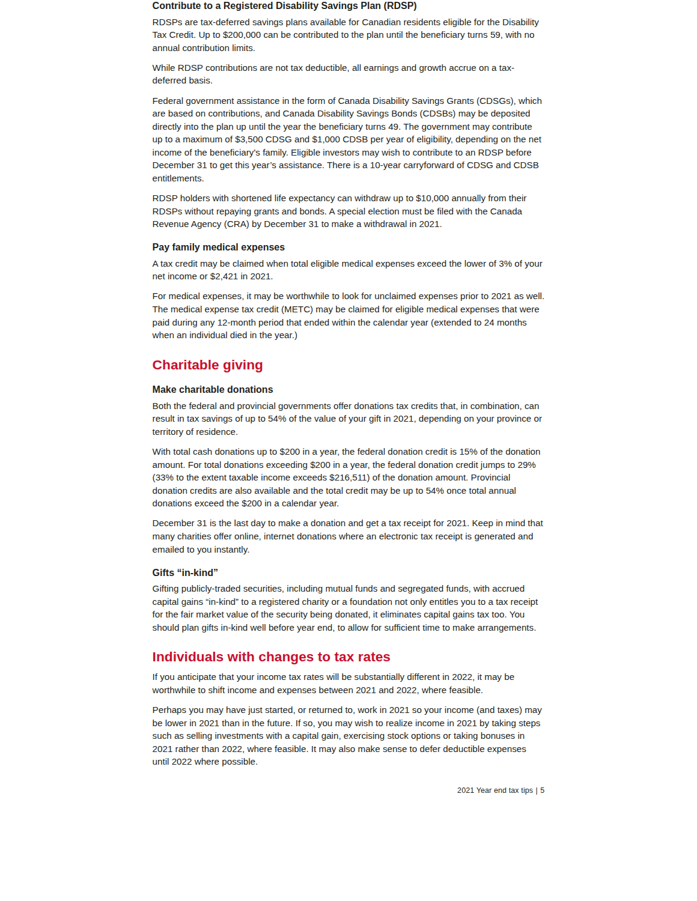Contribute to a Registered Disability Savings Plan (RDSP)
RDSPs are tax-deferred savings plans available for Canadian residents eligible for the Disability Tax Credit. Up to $200,000 can be contributed to the plan until the beneficiary turns 59, with no annual contribution limits.
While RDSP contributions are not tax deductible, all earnings and growth accrue on a tax-deferred basis.
Federal government assistance in the form of Canada Disability Savings Grants (CDSGs), which are based on contributions, and Canada Disability Savings Bonds (CDSBs) may be deposited directly into the plan up until the year the beneficiary turns 49. The government may contribute up to a maximum of $3,500 CDSG and $1,000 CDSB per year of eligibility, depending on the net income of the beneficiary's family. Eligible investors may wish to contribute to an RDSP before December 31 to get this year’s assistance. There is a 10-year carryforward of CDSG and CDSB entitlements.
RDSP holders with shortened life expectancy can withdraw up to $10,000 annually from their RDSPs without repaying grants and bonds. A special election must be filed with the Canada Revenue Agency (CRA) by December 31 to make a withdrawal in 2021.
Pay family medical expenses
A tax credit may be claimed when total eligible medical expenses exceed the lower of 3% of your net income or $2,421 in 2021.
For medical expenses, it may be worthwhile to look for unclaimed expenses prior to 2021 as well. The medical expense tax credit (METC) may be claimed for eligible medical expenses that were paid during any 12-month period that ended within the calendar year (extended to 24 months when an individual died in the year.)
Charitable giving
Make charitable donations
Both the federal and provincial governments offer donations tax credits that, in combination, can result in tax savings of up to 54% of the value of your gift in 2021, depending on your province or territory of residence.
With total cash donations up to $200 in a year, the federal donation credit is 15% of the donation amount. For total donations exceeding $200 in a year, the federal donation credit jumps to 29% (33% to the extent taxable income exceeds $216,511) of the donation amount. Provincial donation credits are also available and the total credit may be up to 54% once total annual donations exceed the $200 in a calendar year.
December 31 is the last day to make a donation and get a tax receipt for 2021. Keep in mind that many charities offer online, internet donations where an electronic tax receipt is generated and emailed to you instantly.
Gifts “in-kind”
Gifting publicly-traded securities, including mutual funds and segregated funds, with accrued capital gains “in-kind” to a registered charity or a foundation not only entitles you to a tax receipt for the fair market value of the security being donated, it eliminates capital gains tax too. You should plan gifts in-kind well before year end, to allow for sufficient time to make arrangements.
Individuals with changes to tax rates
If you anticipate that your income tax rates will be substantially different in 2022, it may be worthwhile to shift income and expenses between 2021 and 2022, where feasible.
Perhaps you may have just started, or returned to, work in 2021 so your income (and taxes) may be lower in 2021 than in the future. If so, you may wish to realize income in 2021 by taking steps such as selling investments with a capital gain, exercising stock options or taking bonuses in 2021 rather than 2022, where feasible. It may also make sense to defer deductible expenses until 2022 where possible.
2021 Year end tax tips|5